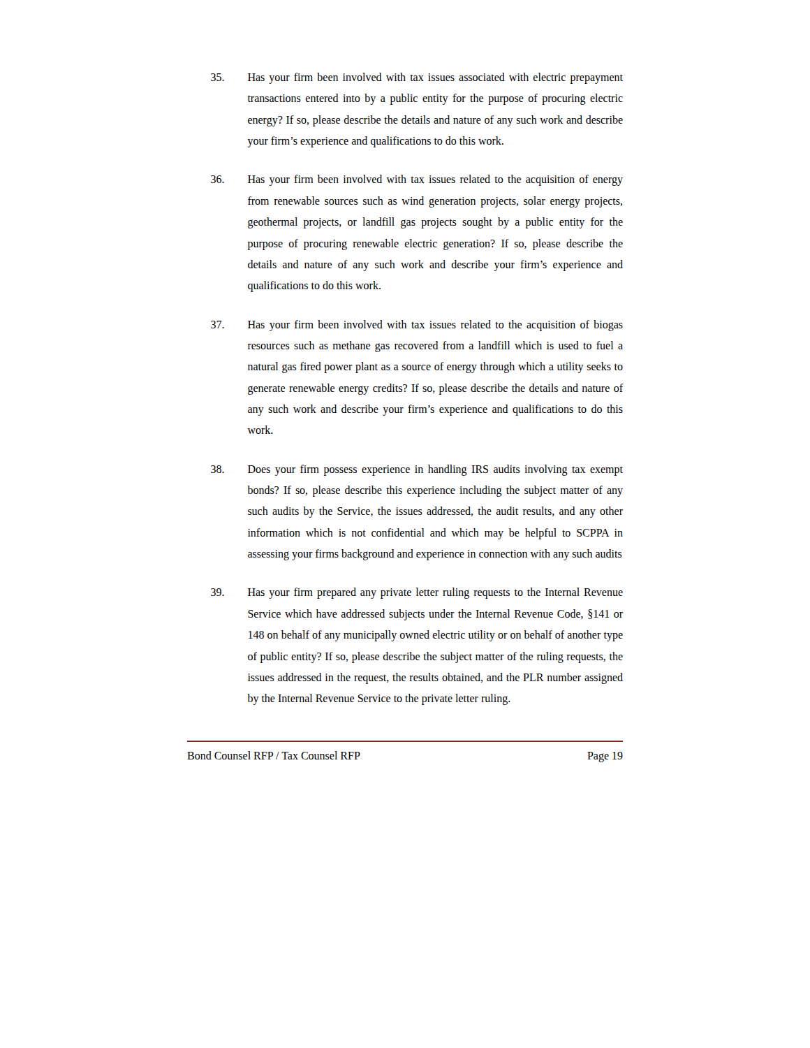35. Has your firm been involved with tax issues associated with electric prepayment transactions entered into by a public entity for the purpose of procuring electric energy? If so, please describe the details and nature of any such work and describe your firm’s experience and qualifications to do this work.
36. Has your firm been involved with tax issues related to the acquisition of energy from renewable sources such as wind generation projects, solar energy projects, geothermal projects, or landfill gas projects sought by a public entity for the purpose of procuring renewable electric generation? If so, please describe the details and nature of any such work and describe your firm’s experience and qualifications to do this work.
37. Has your firm been involved with tax issues related to the acquisition of biogas resources such as methane gas recovered from a landfill which is used to fuel a natural gas fired power plant as a source of energy through which a utility seeks to generate renewable energy credits? If so, please describe the details and nature of any such work and describe your firm’s experience and qualifications to do this work.
38. Does your firm possess experience in handling IRS audits involving tax exempt bonds? If so, please describe this experience including the subject matter of any such audits by the Service, the issues addressed, the audit results, and any other information which is not confidential and which may be helpful to SCPPA in assessing your firms background and experience in connection with any such audits
39. Has your firm prepared any private letter ruling requests to the Internal Revenue Service which have addressed subjects under the Internal Revenue Code, §141 or 148 on behalf of any municipally owned electric utility or on behalf of another type of public entity? If so, please describe the subject matter of the ruling requests, the issues addressed in the request, the results obtained, and the PLR number assigned by the Internal Revenue Service to the private letter ruling.
Bond Counsel RFP / Tax Counsel RFP
Page 19